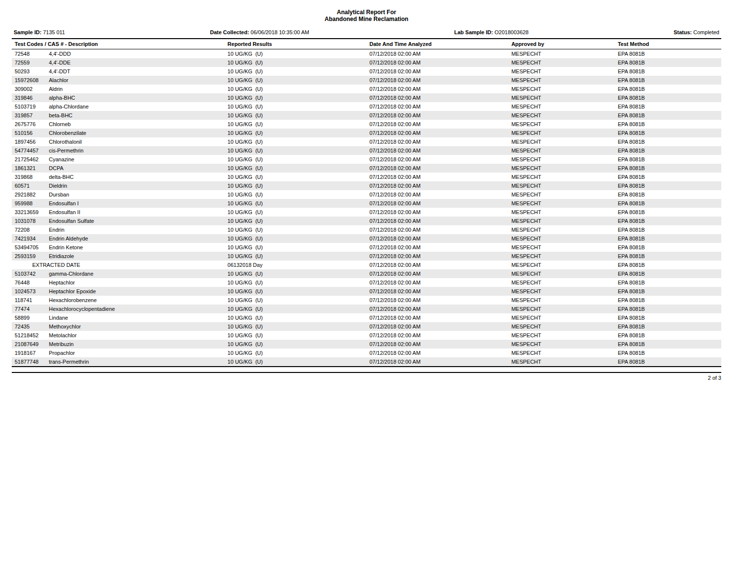Analytical Report For
Abandoned Mine Reclamation
Sample ID: 7135 011
Date Collected: 06/06/2018 10:35:00 AM
Lab Sample ID: O2018003628
Status: Completed
| Test Codes / CAS # - Description | Reported Results | Date And Time Analyzed | Approved by | Test Method |
| --- | --- | --- | --- | --- |
| 72548 4,4'-DDD | 10 UG/KG (U) | 07/12/2018 02:00 AM | MESPECHT | EPA 8081B |
| 72559 4,4'-DDE | 10 UG/KG (U) | 07/12/2018 02:00 AM | MESPECHT | EPA 8081B |
| 50293 4,4'-DDT | 10 UG/KG (U) | 07/12/2018 02:00 AM | MESPECHT | EPA 8081B |
| 15972608 Alachlor | 10 UG/KG (U) | 07/12/2018 02:00 AM | MESPECHT | EPA 8081B |
| 309002 Aldrin | 10 UG/KG (U) | 07/12/2018 02:00 AM | MESPECHT | EPA 8081B |
| 319846 alpha-BHC | 10 UG/KG (U) | 07/12/2018 02:00 AM | MESPECHT | EPA 8081B |
| 5103719 alpha-Chlordane | 10 UG/KG (U) | 07/12/2018 02:00 AM | MESPECHT | EPA 8081B |
| 319857 beta-BHC | 10 UG/KG (U) | 07/12/2018 02:00 AM | MESPECHT | EPA 8081B |
| 2675776 Chlorneb | 10 UG/KG (U) | 07/12/2018 02:00 AM | MESPECHT | EPA 8081B |
| 510156 Chlorobenzilate | 10 UG/KG (U) | 07/12/2018 02:00 AM | MESPECHT | EPA 8081B |
| 1897456 Chlorothalonil | 10 UG/KG (U) | 07/12/2018 02:00 AM | MESPECHT | EPA 8081B |
| 54774457 cis-Permethrin | 10 UG/KG (U) | 07/12/2018 02:00 AM | MESPECHT | EPA 8081B |
| 21725462 Cyanazine | 10 UG/KG (U) | 07/12/2018 02:00 AM | MESPECHT | EPA 8081B |
| 1861321 DCPA | 10 UG/KG (U) | 07/12/2018 02:00 AM | MESPECHT | EPA 8081B |
| 319868 delta-BHC | 10 UG/KG (U) | 07/12/2018 02:00 AM | MESPECHT | EPA 8081B |
| 60571 Dieldrin | 10 UG/KG (U) | 07/12/2018 02:00 AM | MESPECHT | EPA 8081B |
| 2921882 Dursban | 10 UG/KG (U) | 07/12/2018 02:00 AM | MESPECHT | EPA 8081B |
| 959988 Endosulfan I | 10 UG/KG (U) | 07/12/2018 02:00 AM | MESPECHT | EPA 8081B |
| 33213659 Endosulfan II | 10 UG/KG (U) | 07/12/2018 02:00 AM | MESPECHT | EPA 8081B |
| 1031078 Endosulfan Sulfate | 10 UG/KG (U) | 07/12/2018 02:00 AM | MESPECHT | EPA 8081B |
| 72208 Endrin | 10 UG/KG (U) | 07/12/2018 02:00 AM | MESPECHT | EPA 8081B |
| 7421934 Endrin Aldehyde | 10 UG/KG (U) | 07/12/2018 02:00 AM | MESPECHT | EPA 8081B |
| 53494705 Endrin Ketone | 10 UG/KG (U) | 07/12/2018 02:00 AM | MESPECHT | EPA 8081B |
| 2593159 Etridiazole | 10 UG/KG (U) | 07/12/2018 02:00 AM | MESPECHT | EPA 8081B |
| EXTRACTED DATE | 06132018 Day | 07/12/2018 02:00 AM | MESPECHT | EPA 8081B |
| 5103742 gamma-Chlordane | 10 UG/KG (U) | 07/12/2018 02:00 AM | MESPECHT | EPA 8081B |
| 76448 Heptachlor | 10 UG/KG (U) | 07/12/2018 02:00 AM | MESPECHT | EPA 8081B |
| 1024573 Heptachlor Epoxide | 10 UG/KG (U) | 07/12/2018 02:00 AM | MESPECHT | EPA 8081B |
| 118741 Hexachlorobenzene | 10 UG/KG (U) | 07/12/2018 02:00 AM | MESPECHT | EPA 8081B |
| 77474 Hexachlorocyclopentadiene | 10 UG/KG (U) | 07/12/2018 02:00 AM | MESPECHT | EPA 8081B |
| 58899 Lindane | 10 UG/KG (U) | 07/12/2018 02:00 AM | MESPECHT | EPA 8081B |
| 72435 Methoxychlor | 10 UG/KG (U) | 07/12/2018 02:00 AM | MESPECHT | EPA 8081B |
| 51218452 Metolachlor | 10 UG/KG (U) | 07/12/2018 02:00 AM | MESPECHT | EPA 8081B |
| 21087649 Metribuzin | 10 UG/KG (U) | 07/12/2018 02:00 AM | MESPECHT | EPA 8081B |
| 1918167 Propachlor | 10 UG/KG (U) | 07/12/2018 02:00 AM | MESPECHT | EPA 8081B |
| 51877748 trans-Permethrin | 10 UG/KG (U) | 07/12/2018 02:00 AM | MESPECHT | EPA 8081B |
2 of 3